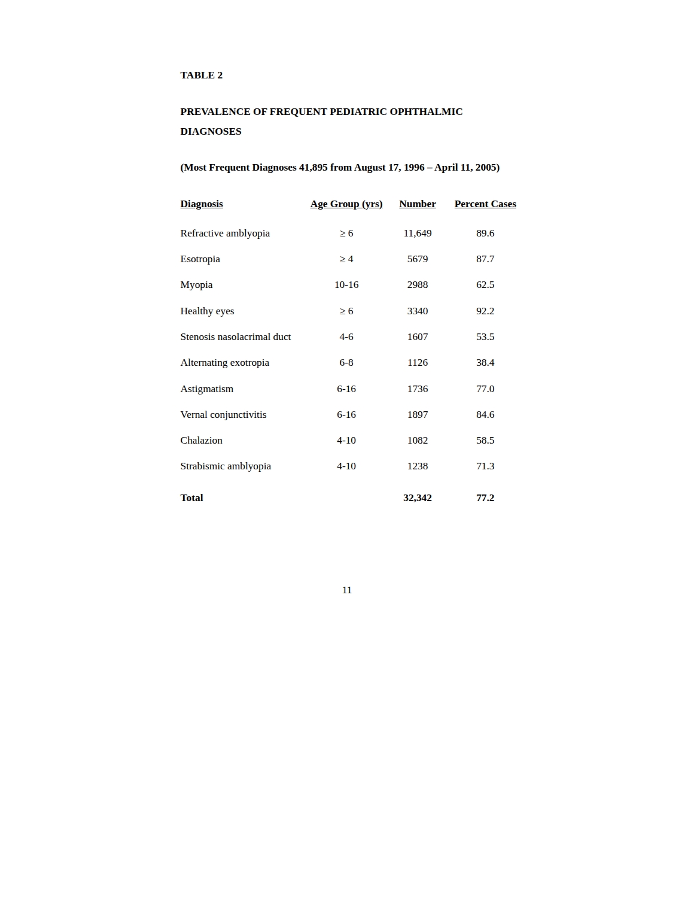TABLE 2
PREVALENCE OF FREQUENT PEDIATRIC OPHTHALMIC DIAGNOSES
(Most Frequent Diagnoses 41,895 from August 17, 1996 – April 11, 2005)
| Diagnosis | Age Group (yrs) | Number | Percent Cases |
| --- | --- | --- | --- |
| Refractive amblyopia | ≥ 6 | 11,649 | 89.6 |
| Esotropia | ≥ 4 | 5679 | 87.7 |
| Myopia | 10-16 | 2988 | 62.5 |
| Healthy eyes | ≥ 6 | 3340 | 92.2 |
| Stenosis nasolacrimal duct | 4-6 | 1607 | 53.5 |
| Alternating exotropia | 6-8 | 1126 | 38.4 |
| Astigmatism | 6-16 | 1736 | 77.0 |
| Vernal conjunctivitis | 6-16 | 1897 | 84.6 |
| Chalazion | 4-10 | 1082 | 58.5 |
| Strabismic amblyopia | 4-10 | 1238 | 71.3 |
| Total | | 32,342 | 77.2 |
11